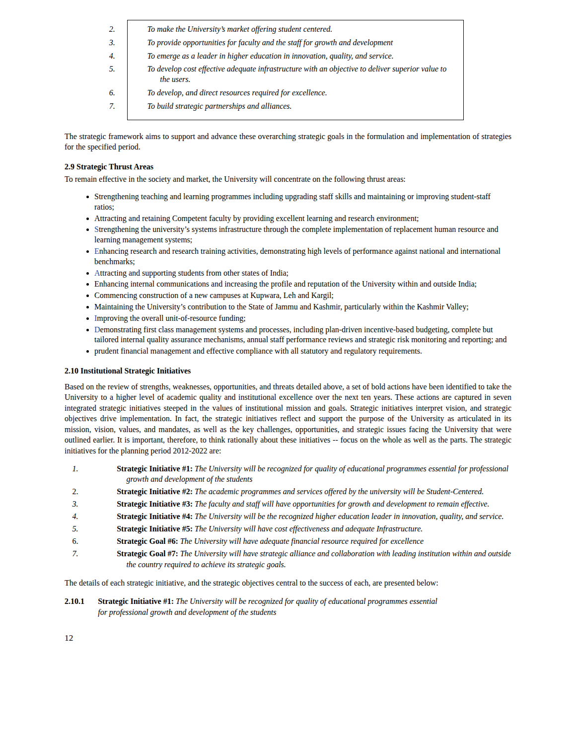2. To make the University’s market offering student centered.
3. To provide opportunities for faculty and the staff for growth and development
4. To emerge as a leader in higher education in innovation, quality, and service.
5. To develop cost effective adequate infrastructure with an objective to deliver superior value to the users.
6. To develop, and direct resources required for excellence.
7. To build strategic partnerships and alliances.
The strategic framework aims to support and advance these overarching strategic goals in the formulation and implementation of strategies for the specified period.
2.9 Strategic Thrust Areas
To remain effective in the society and market, the University will concentrate on the following thrust areas:
Strengthening teaching and learning programmes including upgrading staff skills and maintaining or improving student-staff ratios;
Attracting and retaining Competent faculty by providing excellent learning and research environment;
Strengthening the university’s systems infrastructure through the complete implementation of replacement human resource and learning management systems;
Enhancing research and research training activities, demonstrating high levels of performance against national and international benchmarks;
Attracting and supporting students from other states of India;
Enhancing internal communications and increasing the profile and reputation of the University within and outside India;
Commencing construction of a new campuses at Kupwara, Leh and Kargil;
Maintaining the University’s contribution to the State of Jammu and Kashmir, particularly within the Kashmir Valley;
Improving the overall unit-of-resource funding;
Demonstrating first class management systems and processes, including plan-driven incentive-based budgeting, complete but tailored internal quality assurance mechanisms, annual staff performance reviews and strategic risk monitoring and reporting; and
prudent financial management and effective compliance with all statutory and regulatory requirements.
2.10 Institutional Strategic Initiatives
Based on the review of strengths, weaknesses, opportunities, and threats detailed above, a set of bold actions have been identified to take the University to a higher level of academic quality and institutional excellence over the next ten years. These actions are captured in seven integrated strategic initiatives steeped in the values of institutional mission and goals. Strategic initiatives interpret vision, and strategic objectives drive implementation. In fact, the strategic initiatives reflect and support the purpose of the University as articulated in its mission, vision, values, and mandates, as well as the key challenges, opportunities, and strategic issues facing the University that were outlined earlier. It is important, therefore, to think rationally about these initiatives -- focus on the whole as well as the parts. The strategic initiatives for the planning period 2012-2022 are:
1. Strategic Initiative #1: The University will be recognized for quality of educational programmes essential for professional growth and development of the students
2. Strategic Initiative #2: The academic programmes and services offered by the university will be Student-Centered.
3. Strategic Initiative #3: The faculty and staff will have opportunities for growth and development to remain effective.
4. Strategic Initiative #4: The University will be the recognized higher education leader in innovation, quality, and service.
5. Strategic Initiative #5: The University will have cost effectiveness and adequate Infrastructure.
6. Strategic Goal #6: The University will have adequate financial resource required for excellence
7. Strategic Goal #7: The University will have strategic alliance and collaboration with leading institution within and outside the country required to achieve its strategic goals.
The details of each strategic initiative, and the strategic objectives central to the success of each, are presented below:
2.10.1 Strategic Initiative #1: The University will be recognized for quality of educational programmes essential for professional growth and development of the students
12